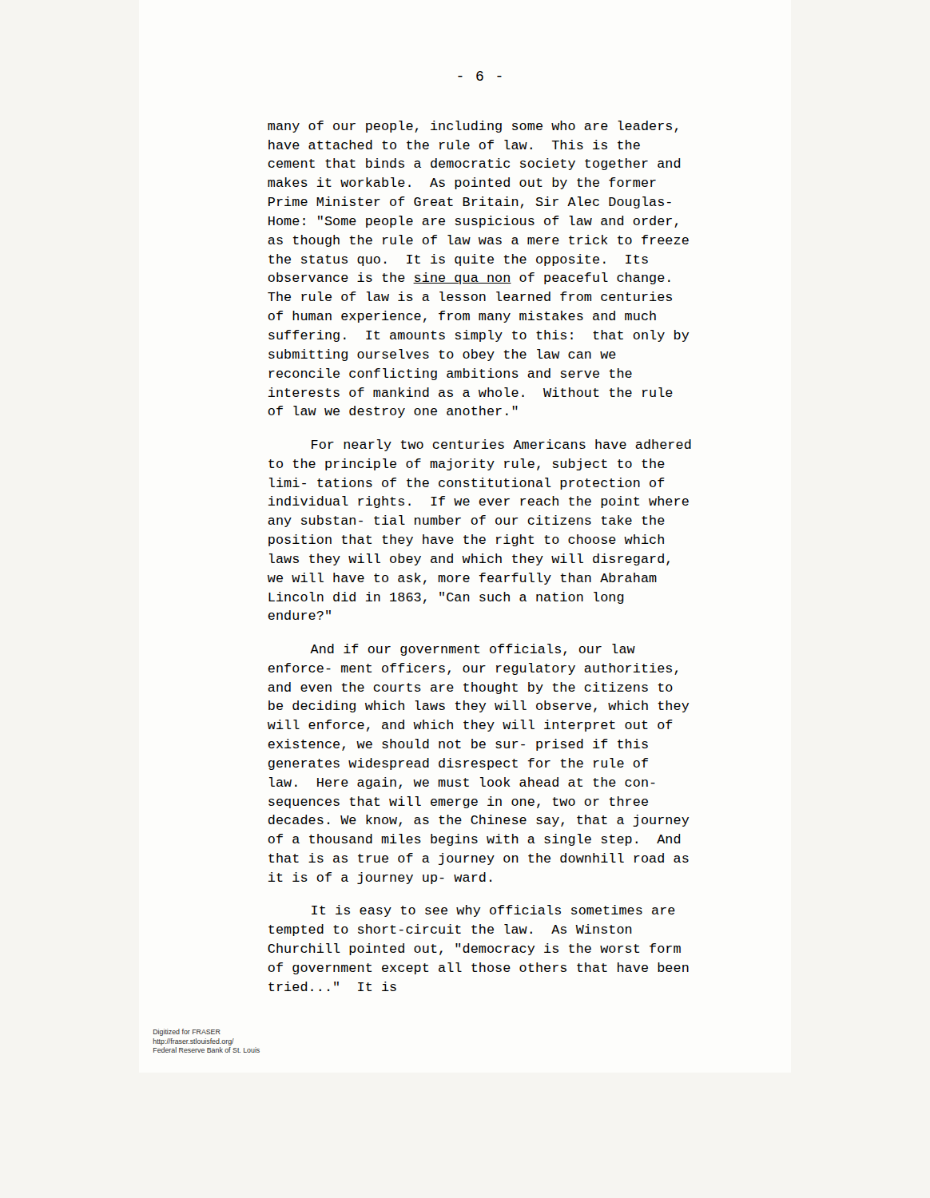- 6 -
many of our people, including some who are leaders, have attached to the rule of law. This is the cement that binds a democratic society together and makes it workable. As pointed out by the former Prime Minister of Great Britain, Sir Alec Douglas-Home: "Some people are suspicious of law and order, as though the rule of law was a mere trick to freeze the status quo. It is quite the opposite. Its observance is the sine qua non of peaceful change. The rule of law is a lesson learned from centuries of human experience, from many mistakes and much suffering. It amounts simply to this: that only by submitting ourselves to obey the law can we reconcile conflicting ambitions and serve the interests of mankind as a whole. Without the rule of law we destroy one another."
For nearly two centuries Americans have adhered to the principle of majority rule, subject to the limi- tations of the constitutional protection of individual rights. If we ever reach the point where any substan- tial number of our citizens take the position that they have the right to choose which laws they will obey and which they will disregard, we will have to ask, more fearfully than Abraham Lincoln did in 1863, "Can such a nation long endure?"
And if our government officials, our law enforce- ment officers, our regulatory authorities, and even the courts are thought by the citizens to be deciding which laws they will observe, which they will enforce, and which they will interpret out of existence, we should not be sur- prised if this generates widespread disrespect for the rule of law. Here again, we must look ahead at the con- sequences that will emerge in one, two or three decades. We know, as the Chinese say, that a journey of a thousand miles begins with a single step. And that is as true of a journey on the downhill road as it is of a journey up- ward.
It is easy to see why officials sometimes are tempted to short-circuit the law. As Winston Churchill pointed out, "democracy is the worst form of government except all those others that have been tried..." It is
Digitized for FRASER
http://fraser.stlouisfed.org/
Federal Reserve Bank of St. Louis